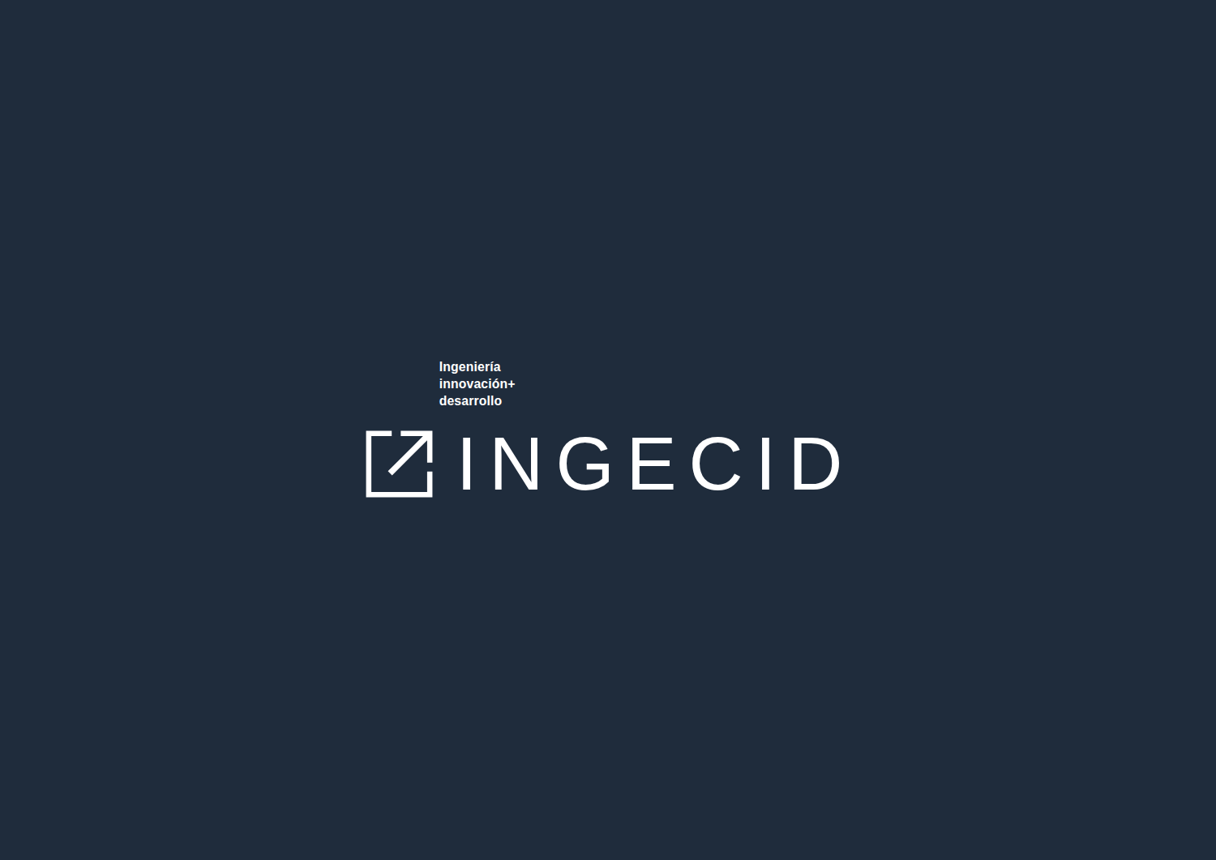Ingeniería
innovación+
desarrollo
INGECID